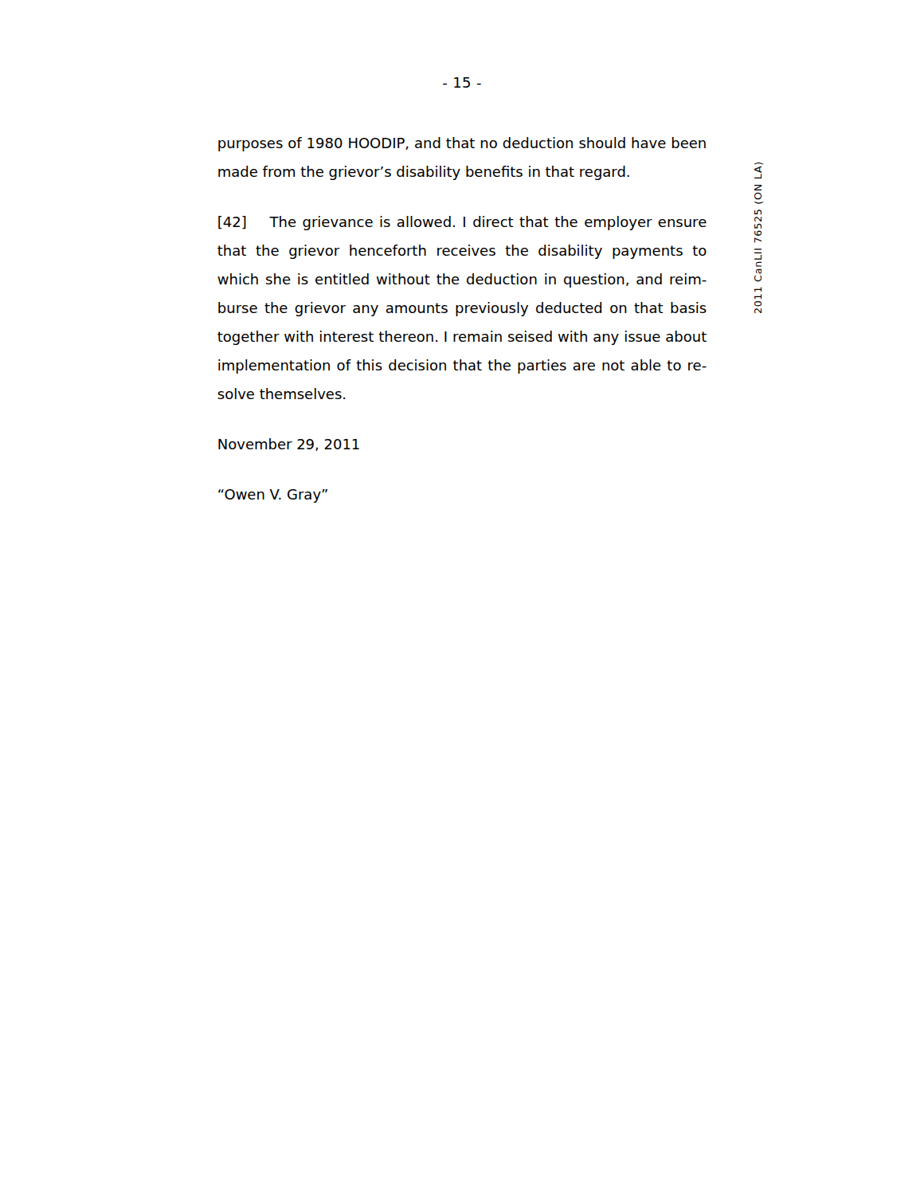2011 CanLII 76525 (ON LA)
- 15 -
purposes of 1980 HOODIP, and that no deduction should have been made from the grievor’s disability benefits in that regard.
[42] The grievance is allowed. I direct that the employer ensure that the grievor henceforth receives the disability payments to which she is entitled without the deduction in question, and reimburse the grievor any amounts previously deducted on that basis together with interest thereon. I remain seised with any issue about implementation of this decision that the parties are not able to resolve themselves.
November 29, 2011
“Owen V. Gray”